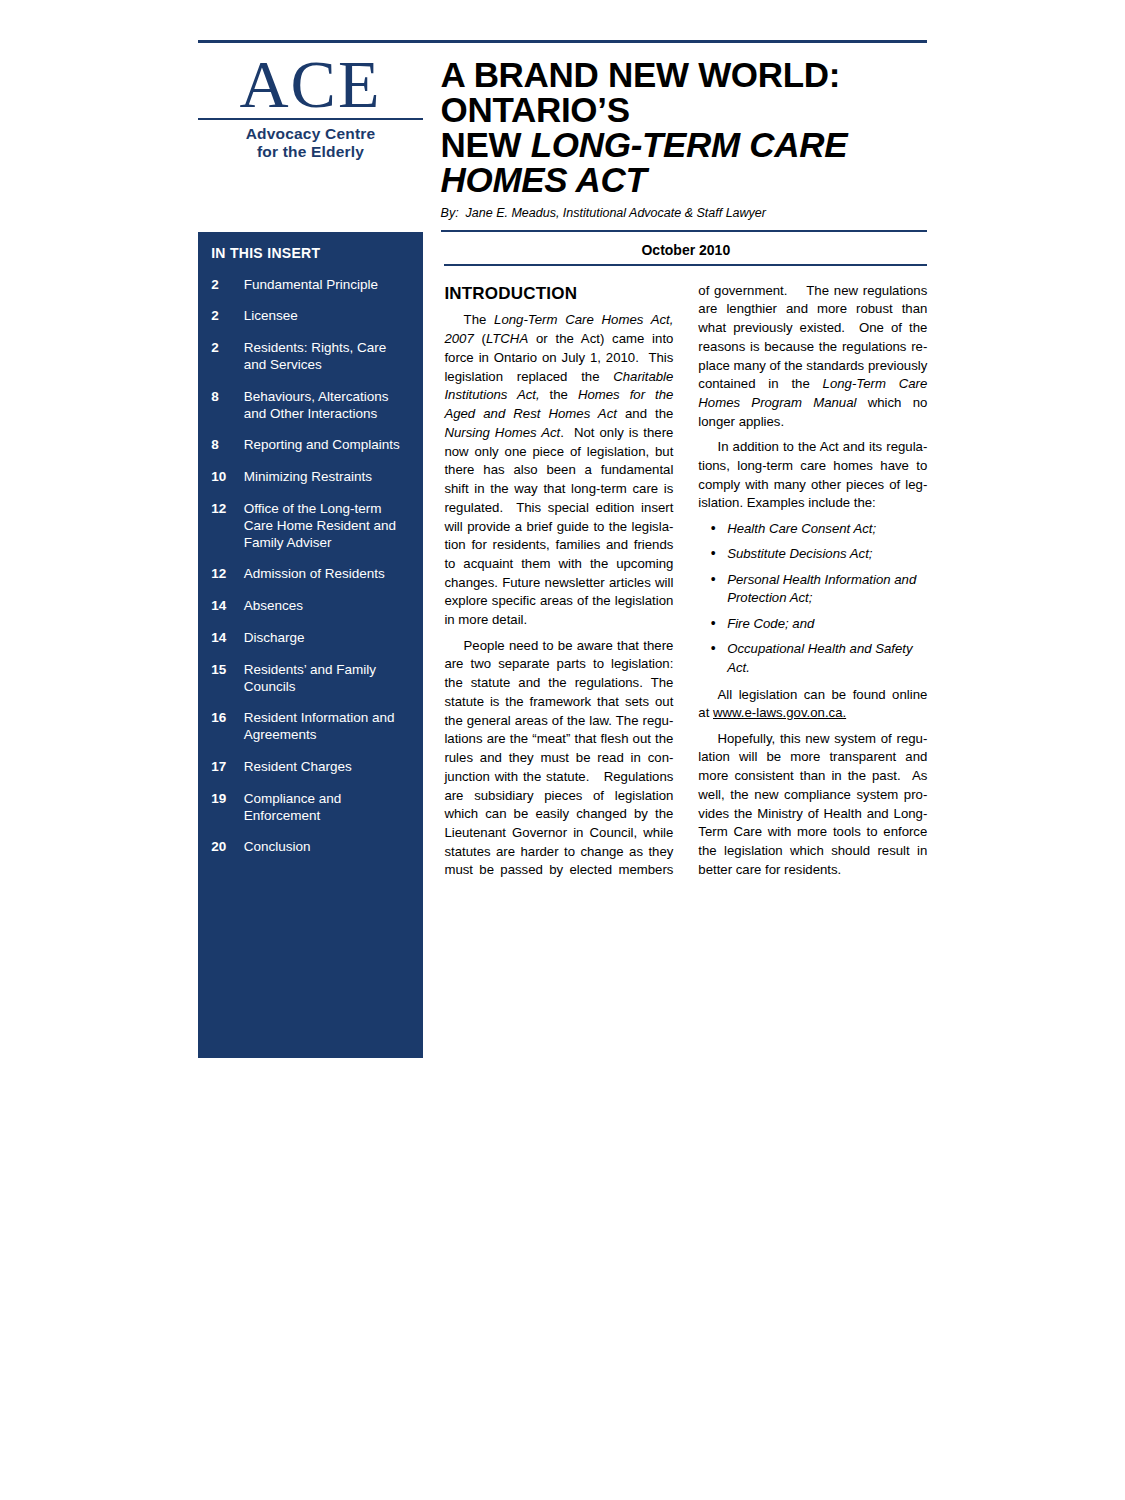ACE
Advocacy Centrefor the Elderly
A Brand New World: Ontario’s
New Long-Term Care Homes Act
By: Jane E. Meadus, Institutional Advocate & Staff Lawyer
In this insert
2 Fundamental Principle
2 Licensee
2 Residents: Rights, Care and Services
8 Behaviours, Altercations and Other Interactions
8 Reporting and Complaints
10 Minimizing Restraints
12 Office of the Long-term Care Home Resident and Family Adviser
12 Admission of Residents
14 Absences
14 Discharge
15 Residents’ and Family Councils
16 Resident Information and Agreements
17 Resident Charges
19 Compliance and Enforcement
20 Conclusion
October 2010
Introduction
The Long-Term Care Homes Act, 2007 (LTCHA or the Act) came into force in Ontario on July 1, 2010. This legislation replaced the Charitable Institutions Act, the Homes for the Aged and Rest Homes Act and the Nursing Homes Act. Not only is there now only one piece of legislation, but there has also been a fundamental shift in the way that long-term care is regulated. This special edition insert will provide a brief guide to the legislation for residents, families and friends to acquaint them with the upcoming changes. Future newsletter articles will explore specific areas of the legislation in more detail.
People need to be aware that there are two separate parts to legislation: the statute and the regulations. The statute is the framework that sets out the general areas of the law. The regulations are the “meat” that flesh out the rules and they must be read in conjunction with the statute. Regulations are subsidiary pieces of legislation which can be easily changed by the Lieutenant Governor in Council, while statutes are harder to change as they must be passed by elected members of government. The new regulations are lengthier and more robust than what previously existed. One of the reasons is because the regulations replace many of the standards previously contained in the Long-Term Care Homes Program Manual which no longer applies.
In addition to the Act and its regulations, long-term care homes have to comply with many other pieces of legislation. Examples include the:
Health Care Consent Act;
Substitute Decisions Act;
Personal Health Information and Protection Act;
Fire Code; and
Occupational Health and Safety Act.
All legislation can be found online at www.e-laws.gov.on.ca.
Hopefully, this new system of regulation will be more transparent and more consistent than in the past. As well, the new compliance system provides the Ministry of Health and Long-Term Care with more tools to enforce the legislation which should result in better care for residents.